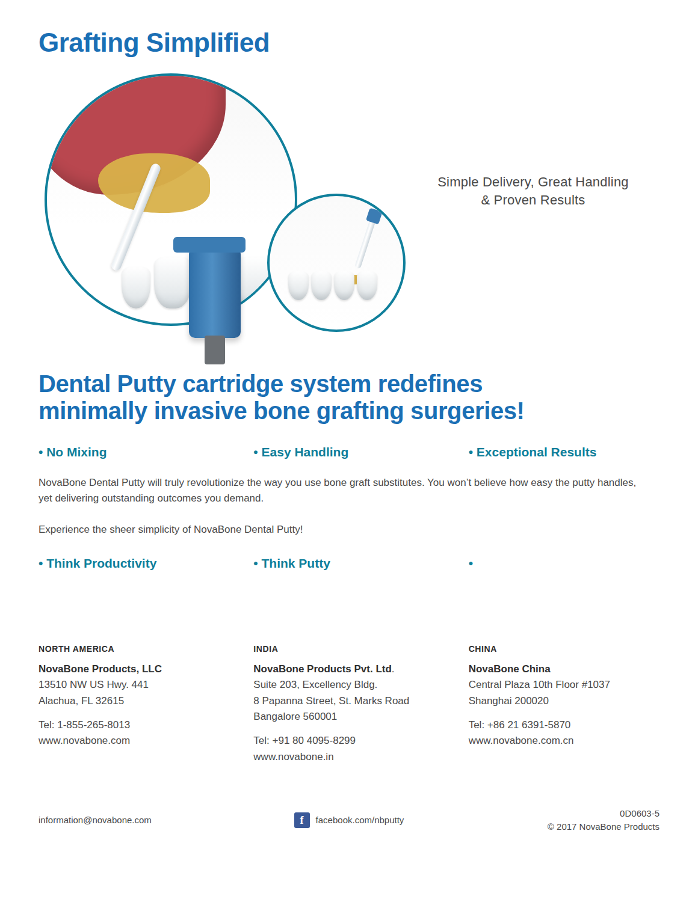Grafting Simplified
Simple Delivery, Great Handling
& Proven Results
Dental Putty cartridge system redefines
minimally invasive bone grafting surgeries!
No Mixing
Easy Handling
Exceptional Results
NovaBone Dental Putty will truly revolutionize the way you use bone graft substitutes. You won’t believe how easy the putty handles, yet delivering outstanding outcomes you demand.
Experience the sheer simplicity of NovaBone Dental Putty!
Think Productivity
Think Putty
NORTH AMERICA
NovaBone Products, LLC
13510 NW US Hwy. 441
Alachua, FL 32615
Tel: 1-855-265-8013
www.novabone.com
INDIA
NovaBone Products Pvt. Ltd.
Suite 203, Excellency Bldg.
8 Papanna Street, St. Marks Road
Bangalore 560001
Tel: +91 80 4095-8299
www.novabone.in
CHINA
NovaBone China
Central Plaza 10th Floor #1037
Shanghai 200020
Tel: +86 21 6391-5870
www.novabone.com.cn
information@novabone.com
f facebook.com/nbputty
0D0603-5
© 2017 NovaBone Products